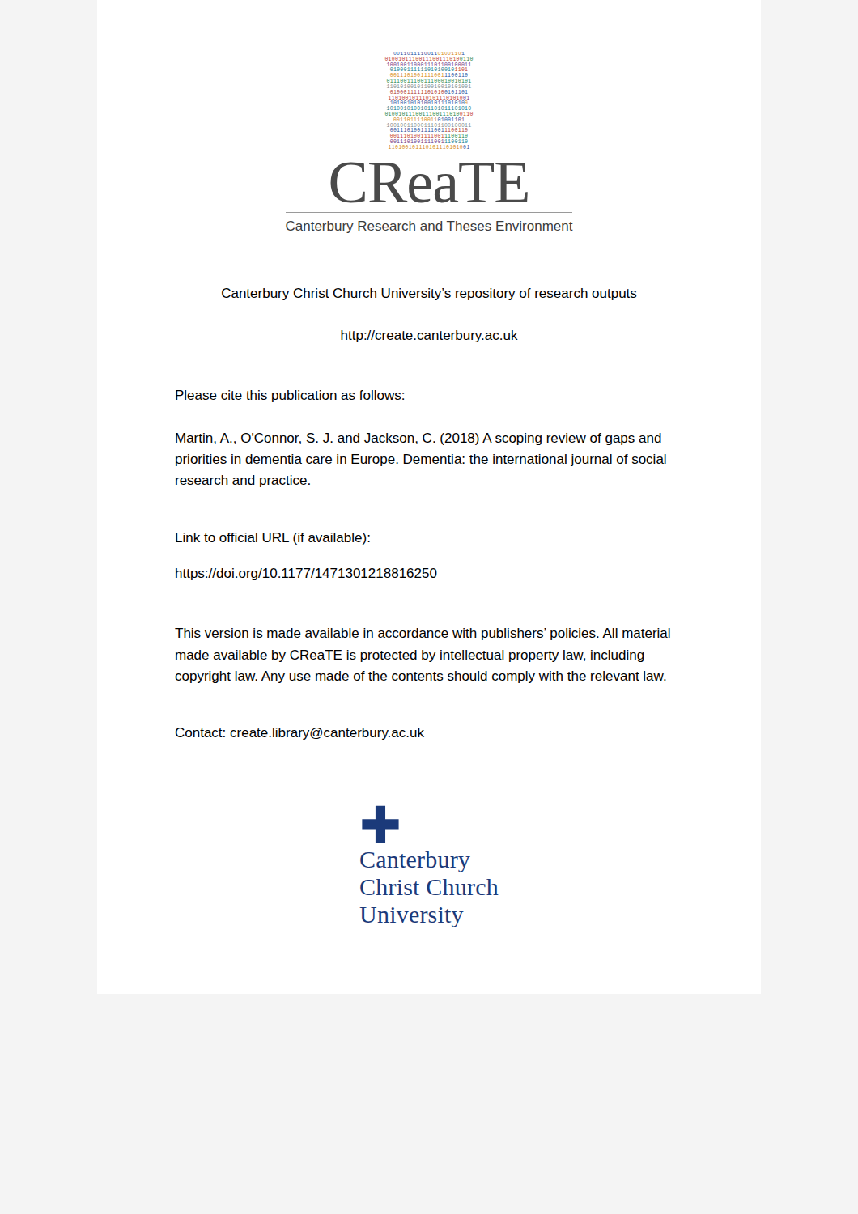001101111001101001101
01001011100111001110100110
1001001100011101100100011
01000111111010100101101
00111010011110011100110
0111001110011100010010101
1101010010110010010101001
01000111111010100101101
110100101110101110101001
10100101010010111010100
1010010100101101011101010
01001011100111001110100110
001101111001101001101
1001001100011101100100011
00111010011110011100110
00111010011110011100110
00111010011110011100110
110100101110101110101001
001101111001101001101
CRea TE
Canterbury Research and Theses Environment
Canterbury Christ Church University’s repository of research outputs
http://create.canterbury.ac.uk
Please cite this publication as follows:
Martin, A., O'Connor, S. J. and Jackson, C. (2018) A scoping review of gaps and priorities in dementia care in Europe. Dementia: the international journal of social research and practice.
Link to official URL (if available):
https://doi.org/10.1177/1471301218816250
This version is made available in accordance with publishers’ policies. All material made available by CReaTE is protected by intellectual property law, including copyright law. Any use made of the contents should comply with the relevant law.
Contact: create.library@canterbury.ac.uk
✚
Canterbury Christ Church University